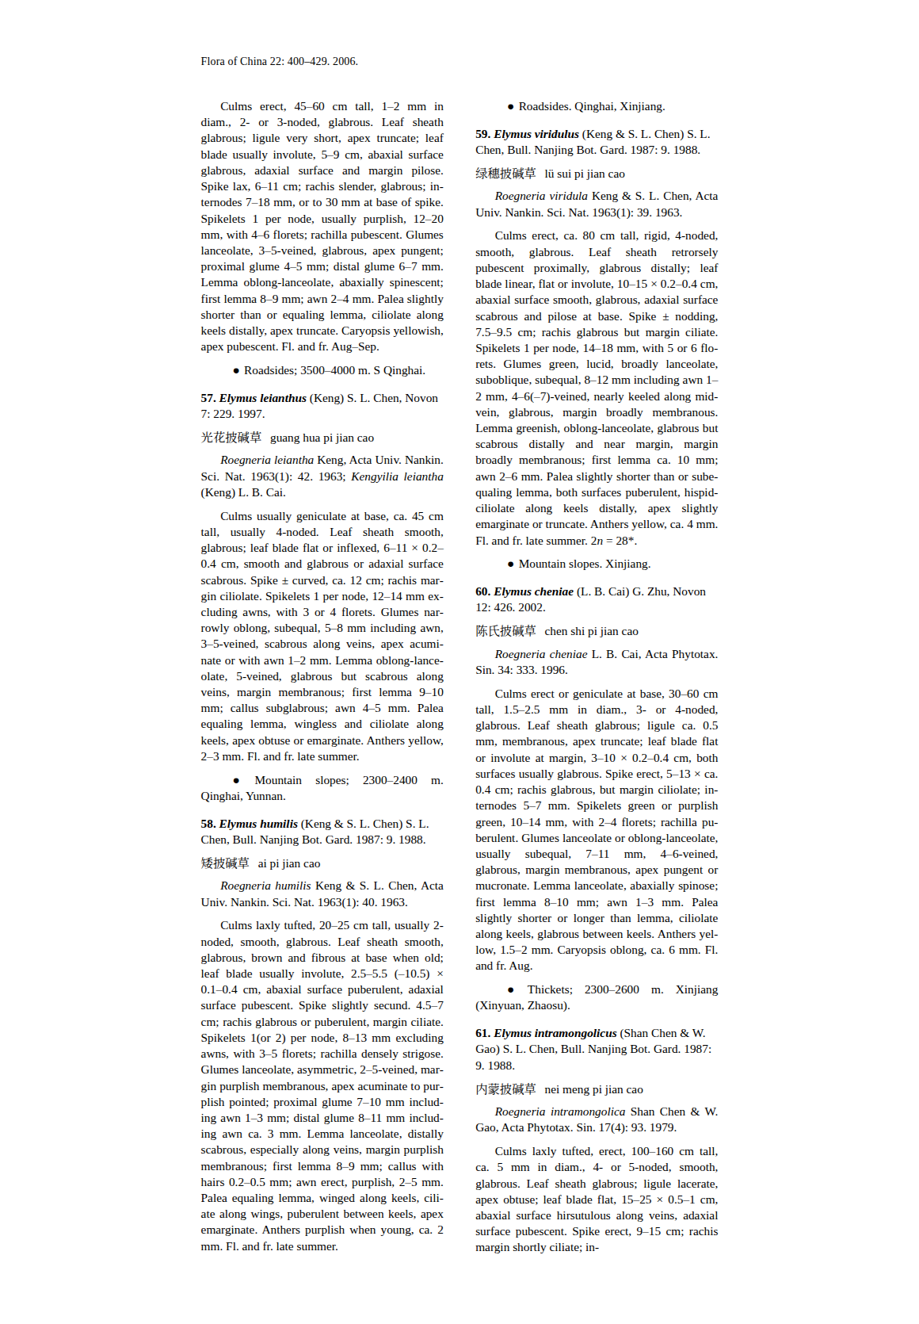Flora of China 22: 400–429. 2006.
Culms erect, 45–60 cm tall, 1–2 mm in diam., 2- or 3-noded, glabrous. Leaf sheath glabrous; ligule very short, apex truncate; leaf blade usually involute, 5–9 cm, abaxial surface glabrous, adaxial surface and margin pilose. Spike lax, 6–11 cm; rachis slender, glabrous; internodes 7–18 mm, or to 30 mm at base of spike. Spikelets 1 per node, usually purplish, 12–20 mm, with 4–6 florets; rachilla pubescent. Glumes lanceolate, 3–5-veined, glabrous, apex pungent; proximal glume 4–5 mm; distal glume 6–7 mm. Lemma oblong-lanceolate, abaxially spinescent; first lemma 8–9 mm; awn 2–4 mm. Palea slightly shorter than or equaling lemma, ciliolate along keels distally, apex truncate. Caryopsis yellowish, apex pubescent. Fl. and fr. Aug–Sep.
●Roadsides; 3500–4000 m. S Qinghai.
57. Elymus leianthus (Keng) S. L. Chen, Novon 7: 229. 1997.
光花披碱草 guang hua pi jian cao
Roegneria leiantha Keng, Acta Univ. Nankin. Sci. Nat. 1963(1): 42. 1963; Kengyilia leiantha (Keng) L. B. Cai.
Culms usually geniculate at base, ca. 45 cm tall, usually 4-noded. Leaf sheath smooth, glabrous; leaf blade flat or inflexed, 6–11 × 0.2–0.4 cm, smooth and glabrous or adaxial surface scabrous. Spike ± curved, ca. 12 cm; rachis margin ciliolate. Spikelets 1 per node, 12–14 mm excluding awns, with 3 or 4 florets. Glumes narrowly oblong, subequal, 5–8 mm including awn, 3–5-veined, scabrous along veins, apex acuminate or with awn 1–2 mm. Lemma oblong-lanceolate, 5-veined, glabrous but scabrous along veins, margin membranous; first lemma 9–10 mm; callus subglabrous; awn 4–5 mm. Palea equaling lemma, wingless and ciliolate along keels, apex obtuse or emarginate. Anthers yellow, 2–3 mm. Fl. and fr. late summer.
●Mountain slopes; 2300–2400 m. Qinghai, Yunnan.
58. Elymus humilis (Keng & S. L. Chen) S. L. Chen, Bull. Nanjing Bot. Gard. 1987: 9. 1988.
矮披碱草 ai pi jian cao
Roegneria humilis Keng & S. L. Chen, Acta Univ. Nankin. Sci. Nat. 1963(1): 40. 1963.
Culms laxly tufted, 20–25 cm tall, usually 2-noded, smooth, glabrous. Leaf sheath smooth, glabrous, brown and fibrous at base when old; leaf blade usually involute, 2.5–5.5 (–10.5) × 0.1–0.4 cm, abaxial surface puberulent, adaxial surface pubescent. Spike slightly secund. 4.5–7 cm; rachis glabrous or puberulent, margin ciliate. Spikelets 1(or 2) per node, 8–13 mm excluding awns, with 3–5 florets; rachilla densely strigose. Glumes lanceolate, asymmetric, 2–5-veined, margin purplish membranous, apex acuminate to purplish pointed; proximal glume 7–10 mm including awn 1–3 mm; distal glume 8–11 mm including awn ca. 3 mm. Lemma lanceolate, distally scabrous, especially along veins, margin purplish membranous; first lemma 8–9 mm; callus with hairs 0.2–0.5 mm; awn erect, purplish, 2–5 mm. Palea equaling lemma, winged along keels, ciliate along wings, puberulent between keels, apex emarginate. Anthers purplish when young, ca. 2 mm. Fl. and fr. late summer.
●Roadsides. Qinghai, Xinjiang.
59. Elymus viridulus (Keng & S. L. Chen) S. L. Chen, Bull. Nanjing Bot. Gard. 1987: 9. 1988.
绿穗披碱草 lü sui pi jian cao
Roegneria viridula Keng & S. L. Chen, Acta Univ. Nankin. Sci. Nat. 1963(1): 39. 1963.
Culms erect, ca. 80 cm tall, rigid, 4-noded, smooth, glabrous. Leaf sheath retrorsely pubescent proximally, glabrous distally; leaf blade linear, flat or involute, 10–15 × 0.2–0.4 cm, abaxial surface smooth, glabrous, adaxial surface scabrous and pilose at base. Spike ± nodding, 7.5–9.5 cm; rachis glabrous but margin ciliate. Spikelets 1 per node, 14–18 mm, with 5 or 6 florets. Glumes green, lucid, broadly lanceolate, suboblique, subequal, 8–12 mm including awn 1–2 mm, 4–6(–7)-veined, nearly keeled along midvein, glabrous, margin broadly membranous. Lemma greenish, oblong-lanceolate, glabrous but scabrous distally and near margin, margin broadly membranous; first lemma ca. 10 mm; awn 2–6 mm. Palea slightly shorter than or subequaling lemma, both surfaces puberulent, hispid-ciliolate along keels distally, apex slightly emarginate or truncate. Anthers yellow, ca. 4 mm. Fl. and fr. late summer. 2n = 28*.
●Mountain slopes. Xinjiang.
60. Elymus cheniae (L. B. Cai) G. Zhu, Novon 12: 426. 2002.
陈氏披碱草 chen shi pi jian cao
Roegneria cheniae L. B. Cai, Acta Phytotax. Sin. 34: 333. 1996.
Culms erect or geniculate at base, 30–60 cm tall, 1.5–2.5 mm in diam., 3- or 4-noded, glabrous. Leaf sheath glabrous; ligule ca. 0.5 mm, membranous, apex truncate; leaf blade flat or involute at margin, 3–10 × 0.2–0.4 cm, both surfaces usually glabrous. Spike erect, 5–13 × ca. 0.4 cm; rachis glabrous, but margin ciliolate; internodes 5–7 mm. Spikelets green or purplish green, 10–14 mm, with 2–4 florets; rachilla puberulent. Glumes lanceolate or oblong-lanceolate, usually subequal, 7–11 mm, 4–6-veined, glabrous, margin membranous, apex pungent or mucronate. Lemma lanceolate, abaxially spinose; first lemma 8–10 mm; awn 1–3 mm. Palea slightly shorter or longer than lemma, ciliolate along keels, glabrous between keels. Anthers yellow, 1.5–2 mm. Caryopsis oblong, ca. 6 mm. Fl. and fr. Aug.
●Thickets; 2300–2600 m. Xinjiang (Xinyuan, Zhaosu).
61. Elymus intramongolicus (Shan Chen & W. Gao) S. L. Chen, Bull. Nanjing Bot. Gard. 1987: 9. 1988.
内蒙披碱草 nei meng pi jian cao
Roegneria intramongolica Shan Chen & W. Gao, Acta Phytotax. Sin. 17(4): 93. 1979.
Culms laxly tufted, erect, 100–160 cm tall, ca. 5 mm in diam., 4- or 5-noded, smooth, glabrous. Leaf sheath glabrous; ligule lacerate, apex obtuse; leaf blade flat, 15–25 × 0.5–1 cm, abaxial surface hirsutulous along veins, adaxial surface pubescent. Spike erect, 9–15 cm; rachis margin shortly ciliate; in-